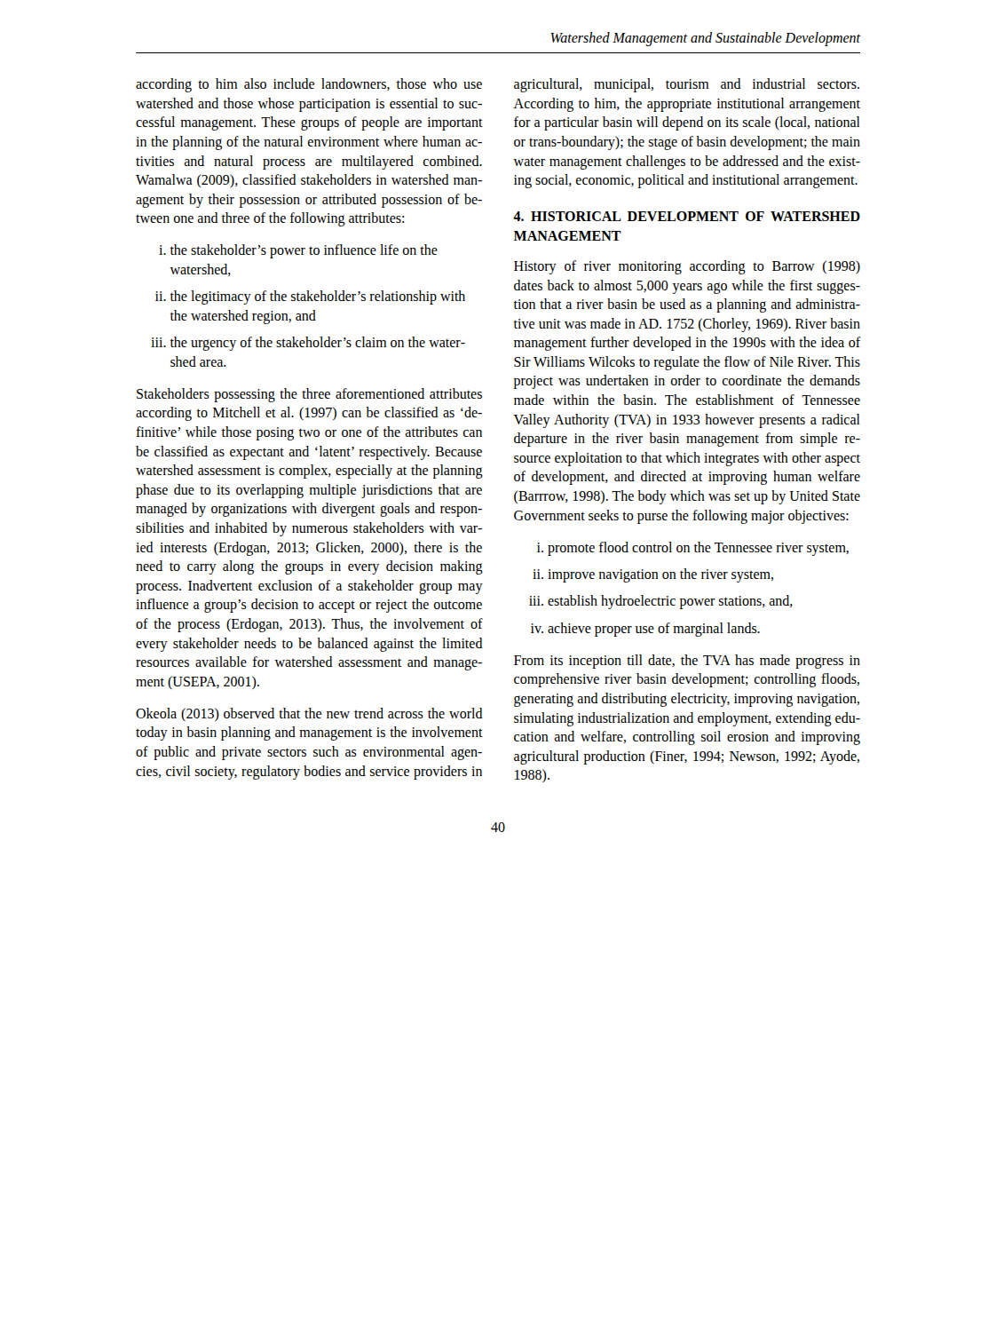Watershed Management and Sustainable Development
according to him also include landowners, those who use watershed and those whose participation is essential to successful management. These groups of people are important in the planning of the natural environment where human activities and natural process are multilayered combined. Wamalwa (2009), classified stakeholders in watershed management by their possession or attributed possession of between one and three of the following attributes:
the stakeholder’s power to influence life on the watershed,
the legitimacy of the stakeholder’s relationship with the watershed region, and
the urgency of the stakeholder’s claim on the watershed area.
Stakeholders possessing the three aforementioned attributes according to Mitchell et al. (1997) can be classified as ‘definitive’ while those posing two or one of the attributes can be classified as expectant and ‘latent’ respectively. Because watershed assessment is complex, especially at the planning phase due to its overlapping multiple jurisdictions that are managed by organizations with divergent goals and responsibilities and inhabited by numerous stakeholders with varied interests (Erdogan, 2013; Glicken, 2000), there is the need to carry along the groups in every decision making process. Inadvertent exclusion of a stakeholder group may influence a group’s decision to accept or reject the outcome of the process (Erdogan, 2013). Thus, the involvement of every stakeholder needs to be balanced against the limited resources available for watershed assessment and management (USEPA, 2001).
Okeola (2013) observed that the new trend across the world today in basin planning and management is the involvement of public and private sectors such as environmental agencies, civil society, regulatory bodies and service providers in agricultural, municipal, tourism and industrial sectors. According to him, the appropriate institutional arrangement for a particular basin will depend on its scale (local, national or trans-boundary); the stage of basin development; the main water management challenges to be addressed and the existing social, economic, political and institutional arrangement.
4. Historical Development of Watershed Management
History of river monitoring according to Barrow (1998) dates back to almost 5,000 years ago while the first suggestion that a river basin be used as a planning and administrative unit was made in AD. 1752 (Chorley, 1969). River basin management further developed in the 1990s with the idea of Sir Williams Wilcoks to regulate the flow of Nile River. This project was undertaken in order to coordinate the demands made within the basin. The establishment of Tennessee Valley Authority (TVA) in 1933 however presents a radical departure in the river basin management from simple resource exploitation to that which integrates with other aspect of development, and directed at improving human welfare (Barrrow, 1998). The body which was set up by United State Government seeks to purse the following major objectives:
promote flood control on the Tennessee river system,
improve navigation on the river system,
establish hydroelectric power stations, and,
achieve proper use of marginal lands.
From its inception till date, the TVA has made progress in comprehensive river basin development; controlling floods, generating and distributing electricity, improving navigation, simulating industrialization and employment, extending education and welfare, controlling soil erosion and improving agricultural production (Finer, 1994; Newson, 1992; Ayode, 1988).
40